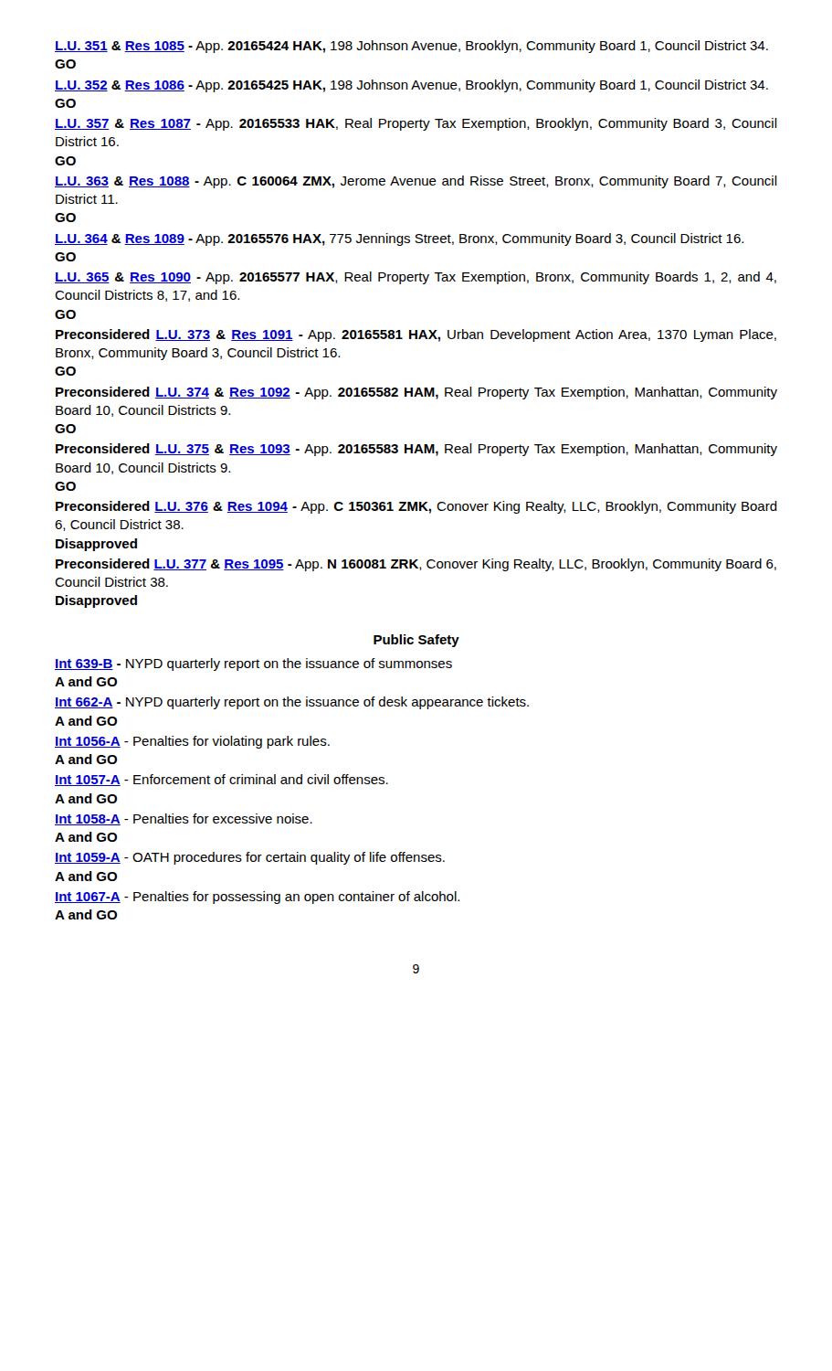L.U. 351 & Res 1085 - App. 20165424 HAK, 198 Johnson Avenue, Brooklyn, Community Board 1, Council District 34.
GO
L.U. 352 & Res 1086 - App. 20165425 HAK, 198 Johnson Avenue, Brooklyn, Community Board 1, Council District 34.
GO
L.U. 357 & Res 1087 - App. 20165533 HAK, Real Property Tax Exemption, Brooklyn, Community Board 3, Council District 16.
GO
L.U. 363 & Res 1088 - App. C 160064 ZMX, Jerome Avenue and Risse Street, Bronx, Community Board 7, Council District 11.
GO
L.U. 364 & Res 1089 - App. 20165576 HAX, 775 Jennings Street, Bronx, Community Board 3, Council District 16.
GO
L.U. 365 & Res 1090 - App. 20165577 HAX, Real Property Tax Exemption, Bronx, Community Boards 1, 2, and 4, Council Districts 8, 17, and 16.
GO
Preconsidered L.U. 373 & Res 1091 - App. 20165581 HAX, Urban Development Action Area, 1370 Lyman Place, Bronx, Community Board 3, Council District 16.
GO
Preconsidered L.U. 374 & Res 1092 - App. 20165582 HAM, Real Property Tax Exemption, Manhattan, Community Board 10, Council Districts 9.
GO
Preconsidered L.U. 375 & Res 1093 - App. 20165583 HAM, Real Property Tax Exemption, Manhattan, Community Board 10, Council Districts 9.
GO
Preconsidered L.U. 376 & Res 1094 - App. C 150361 ZMK, Conover King Realty, LLC, Brooklyn, Community Board 6, Council District 38.
Disapproved
Preconsidered L.U. 377 & Res 1095 - App. N 160081 ZRK, Conover King Realty, LLC, Brooklyn, Community Board 6, Council District 38.
Disapproved
Public Safety
Int 639-B - NYPD quarterly report on the issuance of summonses
A and GO
Int 662-A - NYPD quarterly report on the issuance of desk appearance tickets.
A and GO
Int 1056-A - Penalties for violating park rules.
A and GO
Int 1057-A - Enforcement of criminal and civil offenses.
A and GO
Int 1058-A - Penalties for excessive noise.
A and GO
Int 1059-A - OATH procedures for certain quality of life offenses.
A and GO
Int 1067-A - Penalties for possessing an open container of alcohol.
A and GO
9